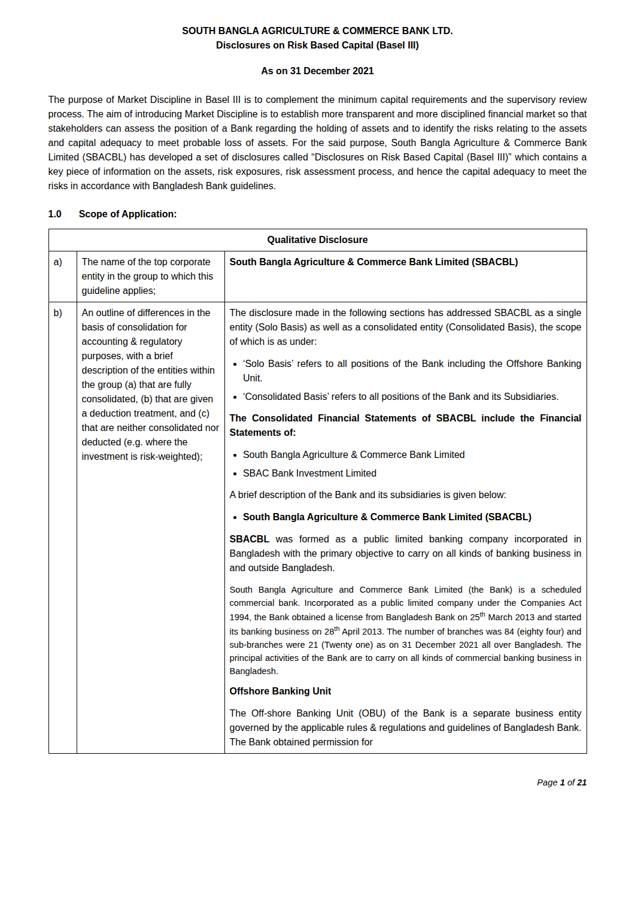SOUTH BANGLA AGRICULTURE & COMMERCE BANK LTD.
Disclosures on Risk Based Capital (Basel III)
As on 31 December 2021
The purpose of Market Discipline in Basel III is to complement the minimum capital requirements and the supervisory review process. The aim of introducing Market Discipline is to establish more transparent and more disciplined financial market so that stakeholders can assess the position of a Bank regarding the holding of assets and to identify the risks relating to the assets and capital adequacy to meet probable loss of assets. For the said purpose, South Bangla Agriculture & Commerce Bank Limited (SBACBL) has developed a set of disclosures called “Disclosures on Risk Based Capital (Basel III)” which contains a key piece of information on the assets, risk exposures, risk assessment process, and hence the capital adequacy to meet the risks in accordance with Bangladesh Bank guidelines.
1.0 Scope of Application:
| Qualitative Disclosure |
| --- |
| a) | The name of the top corporate entity in the group to which this guideline applies; | South Bangla Agriculture & Commerce Bank Limited (SBACBL) |
| b) | An outline of differences in the basis of consolidation for accounting & regulatory purposes, with a brief description of the entities within the group (a) that are fully consolidated, (b) that are given a deduction treatment, and (c) that are neither consolidated nor deducted (e.g. where the investment is risk-weighted); | The disclosure made in the following sections has addressed SBACBL as a single entity (Solo Basis) as well as a consolidated entity (Consolidated Basis), the scope of which is as under: ‘Solo Basis’ refers to all positions of the Bank including the Offshore Banking Unit. ‘Consolidated Basis’ refers to all positions of the Bank and its Subsidiaries. The Consolidated Financial Statements of SBACBL include the Financial Statements of: South Bangla Agriculture & Commerce Bank Limited SBAC Bank Investment Limited A brief description of the Bank and its subsidiaries is given below: South Bangla Agriculture & Commerce Bank Limited (SBACBL) SBACBL was formed as a public limited banking company incorporated in Bangladesh with the primary objective to carry on all kinds of banking business in and outside Bangladesh. South Bangla Agriculture and Commerce Bank Limited (the Bank) is a scheduled commercial bank. Incorporated as a public limited company under the Companies Act 1994, the Bank obtained a license from Bangladesh Bank on 25 th March 2013 and started its banking business on 28 th April 2013. The number of branches was 84 (eighty four) and sub-branches were 21 (Twenty one) as on 31 December 2021 all over Bangladesh. The principal activities of the Bank are to carry on all kinds of commercial banking business in Bangladesh. Offshore Banking Unit The Off-shore Banking Unit (OBU) of the Bank is a separate business entity governed by the applicable rules & regulations and guidelines of Bangladesh Bank. The Bank obtained permission for |
Page 1 of 21